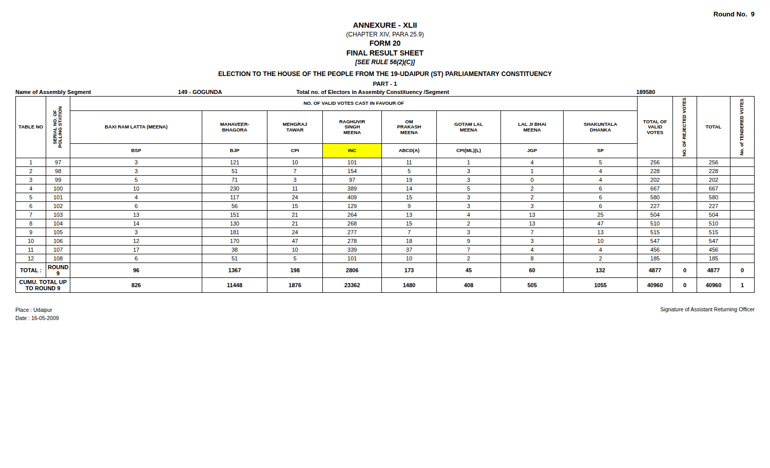Round No. 9
ANNEXURE - XLII
(CHAPTER XIV, PARA 25.9)
FORM 20
FINAL RESULT SHEET
[SEE RULE 56(2)(C)]
ELECTION TO THE HOUSE OF THE PEOPLE FROM THE 19-UDAIPUR (ST) PARLIAMENTARY CONSTITUENCY
PART - 1
| Name of Assembly Segment | 149 - GOGUNDA | Total no. of Electors in Assembly Constituency /Segment | 189580 |
| TABLE NO | SERIAL NO. OF POLLING STATION | NO. OF VALID VOTES CAST IN FAVOUR OF | TOTAL OF VALID VOTES | NO. OF REJECTED VOTES | TOTAL | No. of TENDERED VOTES |
| --- | --- | --- | --- | --- | --- | --- |
| BAXI RAM LATTA (MEENA) | MAHAVEER- BHAGORA | MEHGRAJ TAWAR | RAGHUVIR SINGH MEENA | OM PRAKASH MEENA | GOTAM LAL MEENA | LAL JI BHAI MEENA | SHAKUNTALA DHANKA |
| BSP | BJP | CPI | INC | ABCD(A) | CPI(ML)(L) | JGP | SP |
| 1 | 97 | 3 | 121 | 10 | 101 | 11 | 1 | 4 | 5 | 256 | | 256 | |
| 2 | 98 | 3 | 51 | 7 | 154 | 5 | 3 | 1 | 4 | 228 | | 228 | |
| 3 | 99 | 5 | 71 | 3 | 97 | 19 | 3 | 0 | 4 | 202 | | 202 | |
| 4 | 100 | 10 | 230 | 11 | 389 | 14 | 5 | 2 | 6 | 667 | | 667 | |
| 5 | 101 | 4 | 117 | 24 | 409 | 15 | 3 | 2 | 6 | 580 | | 580 | |
| 6 | 102 | 6 | 56 | 15 | 129 | 9 | 3 | 3 | 6 | 227 | | 227 | |
| 7 | 103 | 13 | 151 | 21 | 264 | 13 | 4 | 13 | 25 | 504 | | 504 | |
| 8 | 104 | 14 | 130 | 21 | 268 | 15 | 2 | 13 | 47 | 510 | | 510 | |
| 9 | 105 | 3 | 181 | 24 | 277 | 7 | 3 | 7 | 13 | 515 | | 515 | |
| 10 | 106 | 12 | 170 | 47 | 278 | 18 | 9 | 3 | 10 | 547 | | 547 | |
| 11 | 107 | 17 | 38 | 10 | 339 | 37 | 7 | 4 | 4 | 456 | | 456 | |
| 12 | 108 | 6 | 51 | 5 | 101 | 10 | 2 | 8 | 2 | 185 | | 185 | |
| TOTAL : | ROUND 9 | 96 | 1367 | 198 | 2806 | 173 | 45 | 60 | 132 | 4877 | 0 | 4877 | 0 |
| CUMU. TOTAL UP TO ROUND 9 | 826 | 11448 | 1876 | 23362 | 1480 | 408 | 505 | 1055 | 40960 | 0 | 40960 | 1 |
Place : Udaipur
Date : 16-05-2009
Signature of Assistant Returning Officer